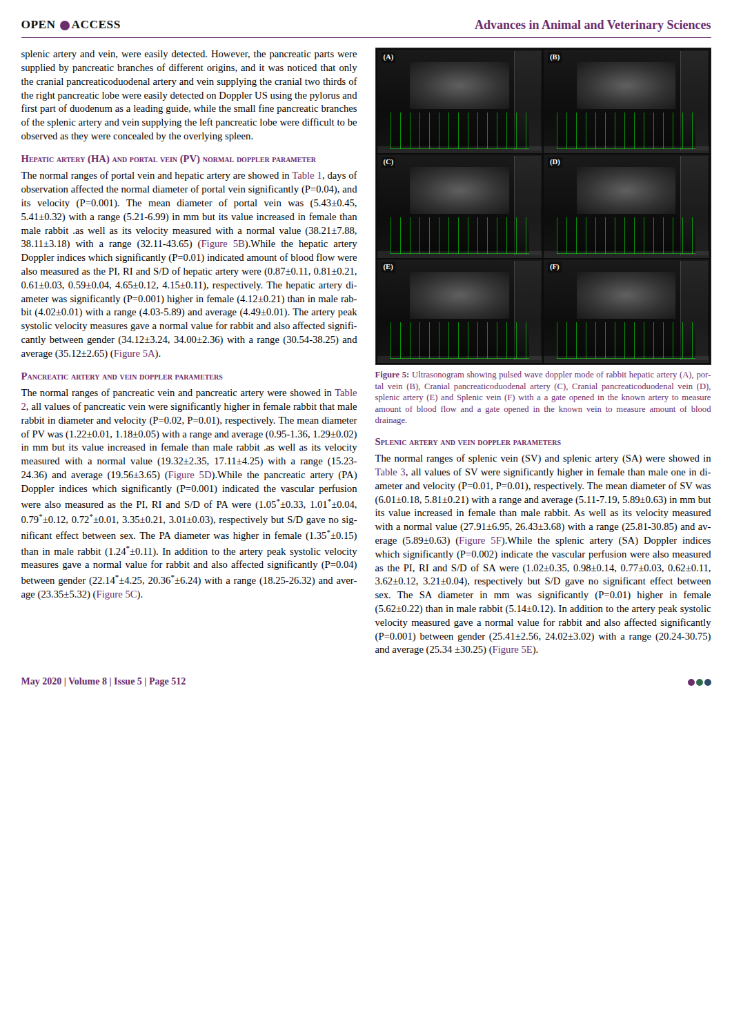OPEN ACCESS
Advances in Animal and Veterinary Sciences
splenic artery and vein, were easily detected. However, the pancreatic parts were supplied by pancreatic branches of different origins, and it was noticed that only the cranial pancreaticoduodenal artery and vein supplying the cranial two thirds of the right pancreatic lobe were easily detected on Doppler US using the pylorus and first part of duodenum as a leading guide, while the small fine pancreatic branches of the splenic artery and vein supplying the left pancreatic lobe were difficult to be observed as they were concealed by the overlying spleen.
Hepatic artery (HA) and portal vein (PV) normal doppler parameter
The normal ranges of portal vein and hepatic artery are showed in Table 1, days of observation affected the normal diameter of portal vein significantly (P=0.04), and its velocity (P=0.001). The mean diameter of portal vein was (5.43±0.45, 5.41±0.32) with a range (5.21-6.99) in mm but its value increased in female than male rabbit .as well as its velocity measured with a normal value (38.21±7.88, 38.11±3.18) with a range (32.11-43.65) (Figure 5B).While the hepatic artery Doppler indices which significantly (P=0.01) indicated amount of blood flow were also measured as the PI, RI and S/D of hepatic artery were (0.87±0.11, 0.81±0.21, 0.61±0.03, 0.59±0.04, 4.65±0.12, 4.15±0.11), respectively. The hepatic artery diameter was significantly (P=0.001) higher in female (4.12±0.21) than in male rabbit (4.02±0.01) with a range (4.03-5.89) and average (4.49±0.01). The artery peak systolic velocity measures gave a normal value for rabbit and also affected significantly between gender (34.12±3.24, 34.00±2.36) with a range (30.54-38.25) and average (35.12±2.65) (Figure 5A).
Pancreatic artery and vein doppler parameters
The normal ranges of pancreatic vein and pancreatic artery were showed in Table 2, all values of pancreatic vein were significantly higher in female rabbit that male rabbit in diameter and velocity (P=0.02, P=0.01), respectively. The mean diameter of PV was (1.22±0.01, 1.18±0.05) with a range and average (0.95-1.36, 1.29±0.02) in mm but its value increased in female than male rabbit .as well as its velocity measured with a normal value (19.32±2.35, 17.11±4.25) with a range (15.23-24.36) and average (19.56±3.65) (Figure 5D).While the pancreatic artery (PA) Doppler indices which significantly (P=0.001) indicated the vascular perfusion were also measured as the PI, RI and S/D of PA were (1.05*±0.33, 1.01*±0.04, 0.79*±0.12, 0.72*±0.01, 3.35±0.21, 3.01±0.03), respectively but S/D gave no significant effect between sex. The PA diameter was higher in female (1.35*±0.15) than in male rabbit (1.24*±0.11). In addition to the artery peak systolic velocity measures gave a normal value for rabbit and also affected significantly (P=0.04) between gender (22.14*±4.25, 20.36*±6.24) with a range (18.25-26.32) and average (23.35±5.32) (Figure 5C).
(A)
(B)
(C)
(D)
(E)
(F)
Figure 5: Ultrasonogram showing pulsed wave doppler mode of rabbit hepatic artery (A), portal vein (B), Cranial pancreaticoduodenal artery (C), Cranial pancreaticoduodenal vein (D), splenic artery (E) and Splenic vein (F) with a a gate opened in the known artery to measure amount of blood flow and a gate opened in the known vein to measure amount of blood drainage.
Splenic artery and vein doppler parameters
The normal ranges of splenic vein (SV) and splenic artery (SA) were showed in Table 3, all values of SV were significantly higher in female than male one in diameter and velocity (P=0.01, P=0.01), respectively. The mean diameter of SV was (6.01±0.18, 5.81±0.21) with a range and average (5.11-7.19, 5.89±0.63) in mm but its value increased in female than male rabbit. As well as its velocity measured with a normal value (27.91±6.95, 26.43±3.68) with a range (25.81-30.85) and average (5.89±0.63) (Figure 5F).While the splenic artery (SA) Doppler indices which significantly (P=0.002) indicate the vascular perfusion were also measured as the PI, RI and S/D of SA were (1.02±0.35, 0.98±0.14, 0.77±0.03, 0.62±0.11, 3.62±0.12, 3.21±0.04), respectively but S/D gave no significant effect between sex. The SA diameter in mm was significantly (P=0.01) higher in female (5.62±0.22) than in male rabbit (5.14±0.12). In addition to the artery peak systolic velocity measured gave a normal value for rabbit and also affected significantly (P=0.001) between gender (25.41±2.56, 24.02±3.02) with a range (20.24-30.75) and average (25.34 ±30.25) (Figure 5E).
May 2020 | Volume 8 | Issue 5 | Page 512